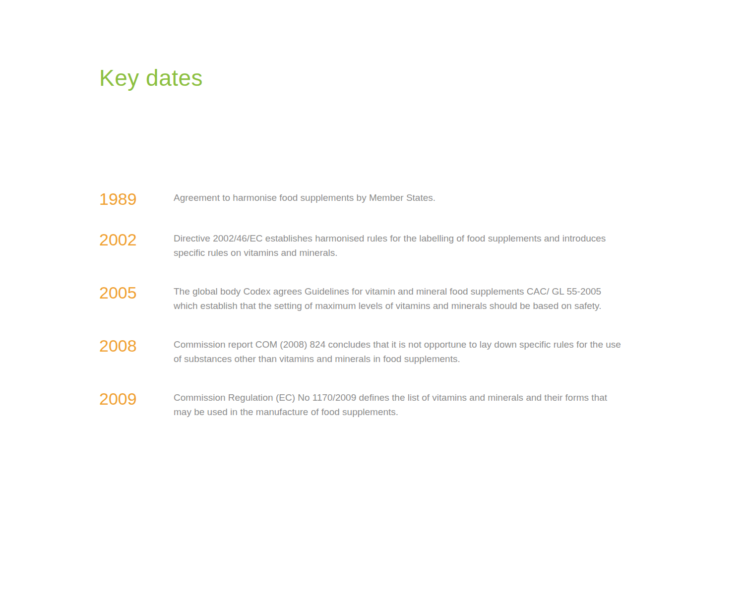Key dates
| 1989 | Agreement to harmonise food supplements by Member States. |
| 2002 | Directive 2002/46/EC establishes harmonised rules for the labelling of food supplements and introduces specific rules on vitamins and minerals. |
| 2005 | The global body Codex agrees Guidelines for vitamin and mineral food supplements CAC/ GL 55-2005 which establish that the setting of maximum levels of vitamins and minerals should be based on safety. |
| 2008 | Commission report COM (2008) 824 concludes that it is not opportune to lay down specific rules for the use of substances other than vitamins and minerals in food supplements. |
| 2009 | Commission Regulation (EC) No 1170/2009 defines the list of vitamins and minerals and their forms that may be used in the manufacture of food supplements. |